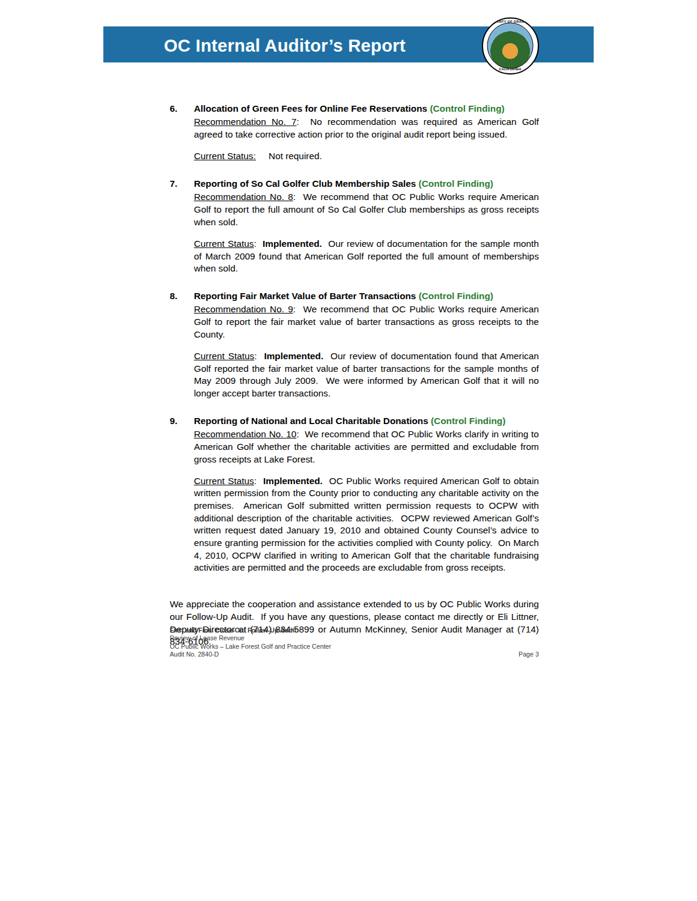OC Internal Auditor’s Report
COUNTY OF ORANGE CALIFORNIA
6.
Allocation of Green Fees for Online Fee Reservations (Control Finding)
Recommendation No. 7: No recommendation was required as American Golf agreed to take corrective action prior to the original audit report being issued.
Current Status: Not required.
7.
Reporting of So Cal Golfer Club Membership Sales (Control Finding)
Recommendation No. 8: We recommend that OC Public Works require American Golf to report the full amount of So Cal Golfer Club memberships as gross receipts when sold.
Current Status: Implemented. Our review of documentation for the sample month of March 2009 found that American Golf reported the full amount of memberships when sold.
8.
Reporting Fair Market Value of Barter Transactions (Control Finding)
Recommendation No. 9: We recommend that OC Public Works require American Golf to report the fair market value of barter transactions as gross receipts to the County.
Current Status: Implemented. Our review of documentation found that American Golf reported the fair market value of barter transactions for the sample months of May 2009 through July 2009. We were informed by American Golf that it will no longer accept barter transactions.
9.
Reporting of National and Local Charitable Donations (Control Finding)
Recommendation No. 10: We recommend that OC Public Works clarify in writing to American Golf whether the charitable activities are permitted and excludable from gross receipts at Lake Forest.
Current Status: Implemented. OC Public Works required American Golf to obtain written permission from the County prior to conducting any charitable activity on the premises. American Golf submitted written permission requests to OCPW with additional description of the charitable activities. OCPW reviewed American Golf’s written request dated January 19, 2010 and obtained County Counsel’s advice to ensure granting permission for the activities complied with County policy. On March 4, 2010, OCPW clarified in writing to American Golf that the charitable fundraising activities are permitted and the proceeds are excludable from gross receipts.
We appreciate the cooperation and assistance extended to us by OC Public Works during our Follow-Up Audit. If you have any questions, please contact me directly or Eli Littner, Deputy Director at (714) 834-5899 or Autumn McKinney, Senior Audit Manager at (714) 834-6106.
First and Final Close-Out Follow-Up Audit:
Review of Lease Revenue
OC Public Works – Lake Forest Golf and Practice Center
Audit No. 2840-D
Page 3